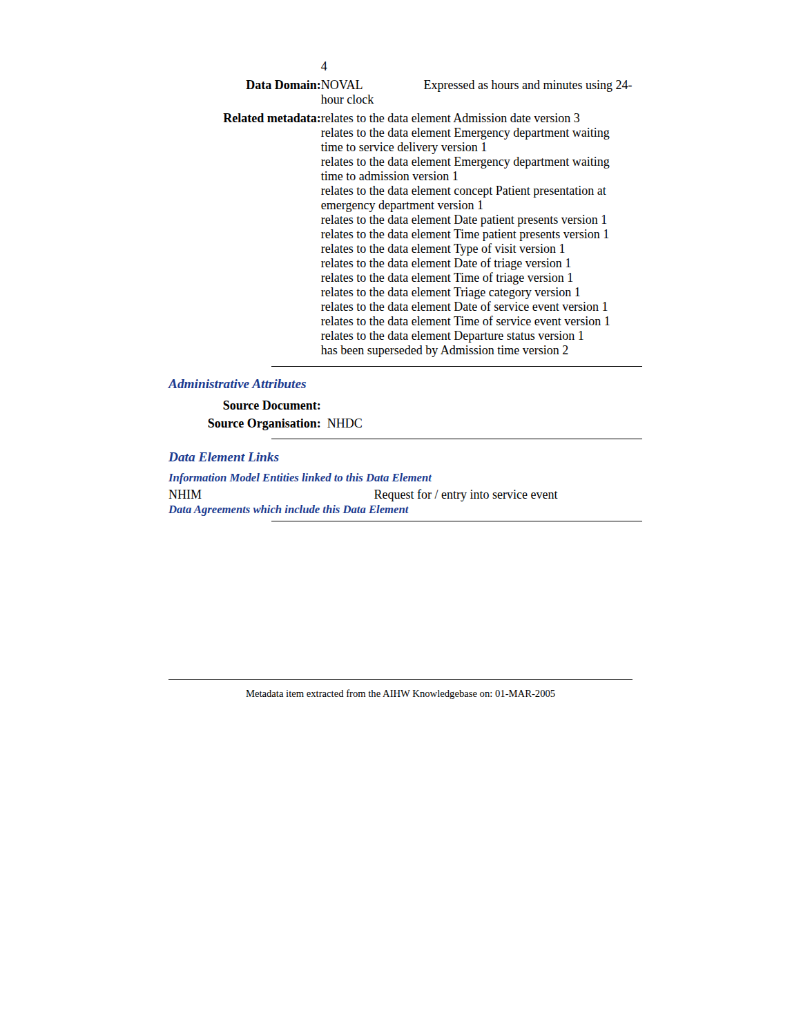4
| Data Domain: | NOVAL Expressed as hours and minutes using 24-hour clock |
| Related metadata: | relates to the data element Admission date version 3 relates to the data element Emergency department waiting time to service delivery version 1 relates to the data element Emergency department waiting time to admission version 1 relates to the data element concept Patient presentation at emergency department version 1 relates to the data element Date patient presents version 1 relates to the data element Time patient presents version 1 relates to the data element Type of visit version 1 relates to the data element Date of triage version 1 relates to the data element Time of triage version 1 relates to the data element Triage category version 1 relates to the data element Date of service event version 1 relates to the data element Time of service event version 1 relates to the data element Departure status version 1 has been superseded by Admission time version 2 |
Administrative Attributes
| Source Document: | |
| Source Organisation: | NHDC |
Data Element Links
Information Model Entities linked to this Data Element
NHIMRequest for / entry into service event
Data Agreements which include this Data Element
Metadata item extracted from the AIHW Knowledgebase on: 01-MAR-2005